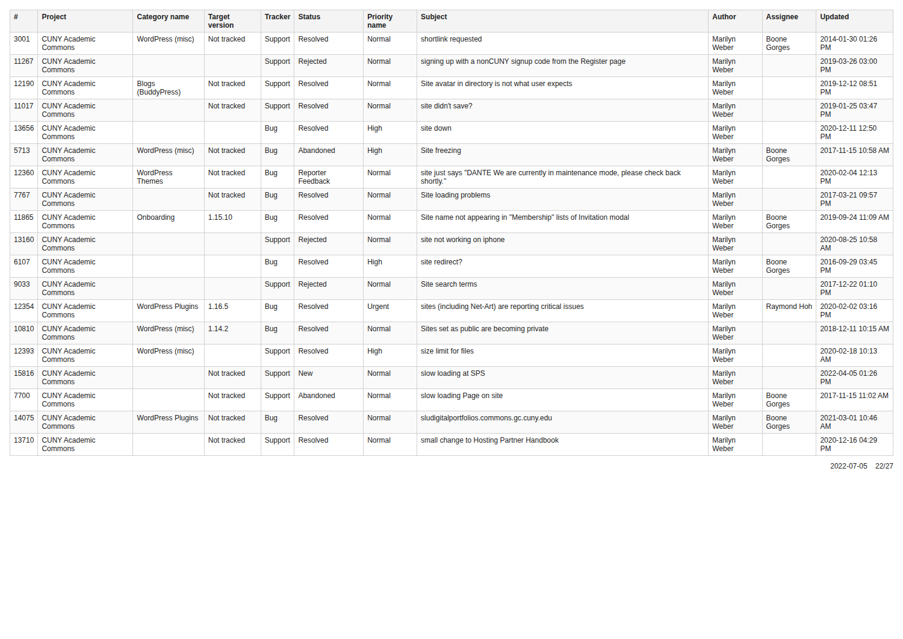Redmine-style issue listing
| # | Project | Category name | Target version | Tracker | Status | Priority name | Subject | Author | Assignee | Updated |
| --- | --- | --- | --- | --- | --- | --- | --- | --- | --- | --- |
| 3001 | CUNY Academic Commons | WordPress (misc) | Not tracked | Support | Resolved | Normal | shortlink requested | Marilyn Weber | Boone Gorges | 2014-01-30 01:26 PM |
| 11267 | CUNY Academic Commons | | | Support | Rejected | Normal | signing up with a nonCUNY signup code from the Register page | Marilyn Weber | | 2019-03-26 03:00 PM |
| 12190 | CUNY Academic Commons | Blogs (BuddyPress) | Not tracked | Support | Resolved | Normal | Site avatar in directory is not what user expects | Marilyn Weber | | 2019-12-12 08:51 PM |
| 11017 | CUNY Academic Commons | | Not tracked | Support | Resolved | Normal | site didn't save? | Marilyn Weber | | 2019-01-25 03:47 PM |
| 13656 | CUNY Academic Commons | | | Bug | Resolved | High | site down | Marilyn Weber | | 2020-12-11 12:50 PM |
| 5713 | CUNY Academic Commons | WordPress (misc) | Not tracked | Bug | Abandoned | High | Site freezing | Marilyn Weber | Boone Gorges | 2017-11-15 10:58 AM |
| 12360 | CUNY Academic Commons | WordPress Themes | Not tracked | Bug | Reporter Feedback | Normal | site just says "DANTE We are currently in maintenance mode, please check back shortly." | Marilyn Weber | | 2020-02-04 12:13 PM |
| 7767 | CUNY Academic Commons | | Not tracked | Bug | Resolved | Normal | Site loading problems | Marilyn Weber | | 2017-03-21 09:57 PM |
| 11865 | CUNY Academic Commons | Onboarding | 1.15.10 | Bug | Resolved | Normal | Site name not appearing in "Membership" lists of Invitation modal | Marilyn Weber | Boone Gorges | 2019-09-24 11:09 AM |
| 13160 | CUNY Academic Commons | | | Support | Rejected | Normal | site not working on iphone | Marilyn Weber | | 2020-08-25 10:58 AM |
| 6107 | CUNY Academic Commons | | | Bug | Resolved | High | site redirect? | Marilyn Weber | Boone Gorges | 2016-09-29 03:45 PM |
| 9033 | CUNY Academic Commons | | | Support | Rejected | Normal | Site search terms | Marilyn Weber | | 2017-12-22 01:10 PM |
| 12354 | CUNY Academic Commons | WordPress Plugins | 1.16.5 | Bug | Resolved | Urgent | sites (including Net-Art) are reporting critical issues | Marilyn Weber | Raymond Hoh | 2020-02-02 03:16 PM |
| 10810 | CUNY Academic Commons | WordPress (misc) | 1.14.2 | Bug | Resolved | Normal | Sites set as public are becoming private | Marilyn Weber | | 2018-12-11 10:15 AM |
| 12393 | CUNY Academic Commons | WordPress (misc) | | Support | Resolved | High | size limit for files | Marilyn Weber | | 2020-02-18 10:13 AM |
| 15816 | CUNY Academic Commons | | Not tracked | Support | New | Normal | slow loading at SPS | Marilyn Weber | | 2022-04-05 01:26 PM |
| 7700 | CUNY Academic Commons | | Not tracked | Support | Abandoned | Normal | slow loading Page on site | Marilyn Weber | Boone Gorges | 2017-11-15 11:02 AM |
| 14075 | CUNY Academic Commons | WordPress Plugins | Not tracked | Bug | Resolved | Normal | sludigitalportfolios.commons.gc.cuny.edu | Marilyn Weber | Boone Gorges | 2021-03-01 10:46 AM |
| 13710 | CUNY Academic Commons | | Not tracked | Support | Resolved | Normal | small change to Hosting Partner Handbook | Marilyn Weber | | 2020-12-16 04:29 PM |
2022-07-05 22/27